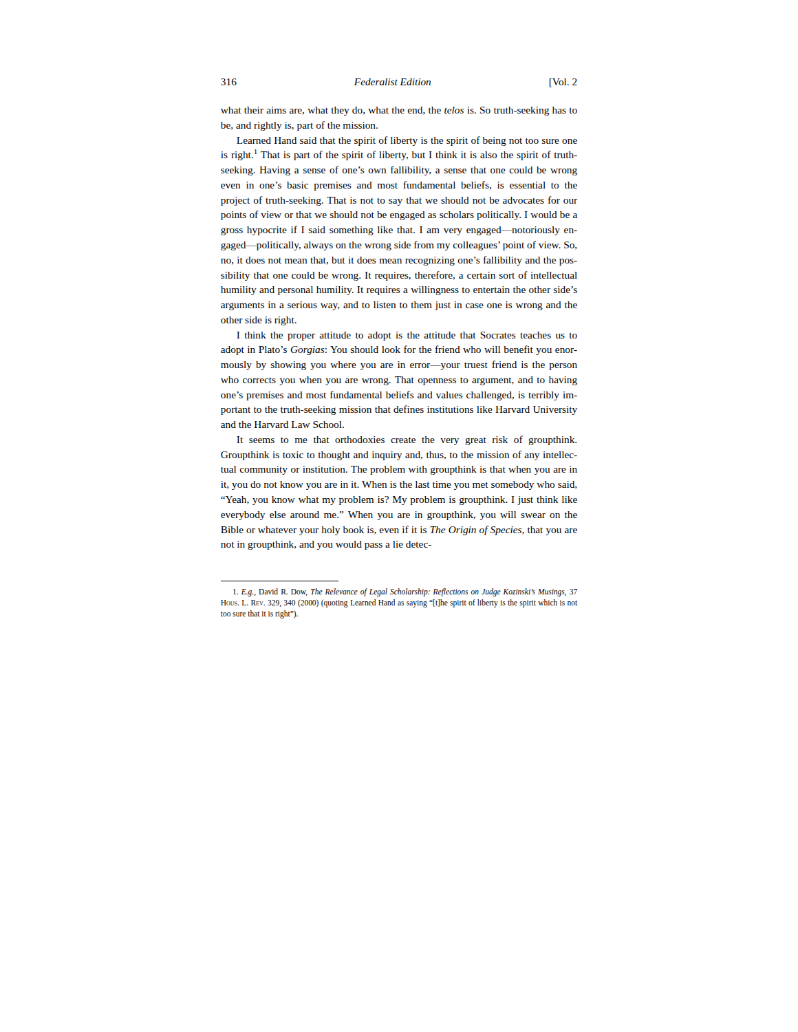316 Federalist Edition [Vol. 2
what their aims are, what they do, what the end, the telos is. So truth-seeking has to be, and rightly is, part of the mission.
Learned Hand said that the spirit of liberty is the spirit of being not too sure one is right.1 That is part of the spirit of liberty, but I think it is also the spirit of truth-seeking. Having a sense of one’s own fallibility, a sense that one could be wrong even in one’s basic premises and most fundamental beliefs, is essential to the project of truth-seeking. That is not to say that we should not be advocates for our points of view or that we should not be engaged as scholars politically. I would be a gross hypocrite if I said something like that. I am very engaged—notoriously engaged—politically, always on the wrong side from my colleagues’ point of view. So, no, it does not mean that, but it does mean recognizing one’s fallibility and the possibility that one could be wrong. It requires, therefore, a certain sort of intellectual humility and personal humility. It requires a willingness to entertain the other side’s arguments in a serious way, and to listen to them just in case one is wrong and the other side is right.
I think the proper attitude to adopt is the attitude that Socrates teaches us to adopt in Plato’s Gorgias: You should look for the friend who will benefit you enormously by showing you where you are in error—your truest friend is the person who corrects you when you are wrong. That openness to argument, and to having one’s premises and most fundamental beliefs and values challenged, is terribly important to the truth-seeking mission that defines institutions like Harvard University and the Harvard Law School.
It seems to me that orthodoxies create the very great risk of groupthink. Groupthink is toxic to thought and inquiry and, thus, to the mission of any intellectual community or institution. The problem with groupthink is that when you are in it, you do not know you are in it. When is the last time you met somebody who said, “Yeah, you know what my problem is? My problem is groupthink. I just think like everybody else around me.” When you are in groupthink, you will swear on the Bible or whatever your holy book is, even if it is The Origin of Species, that you are not in groupthink, and you would pass a lie detec-
1. E.g., David R. Dow, The Relevance of Legal Scholarship: Reflections on Judge Kozinski’s Musings, 37 Hous. L. Rev. 329, 340 (2000) (quoting Learned Hand as saying “[t]he spirit of liberty is the spirit which is not too sure that it is right”).